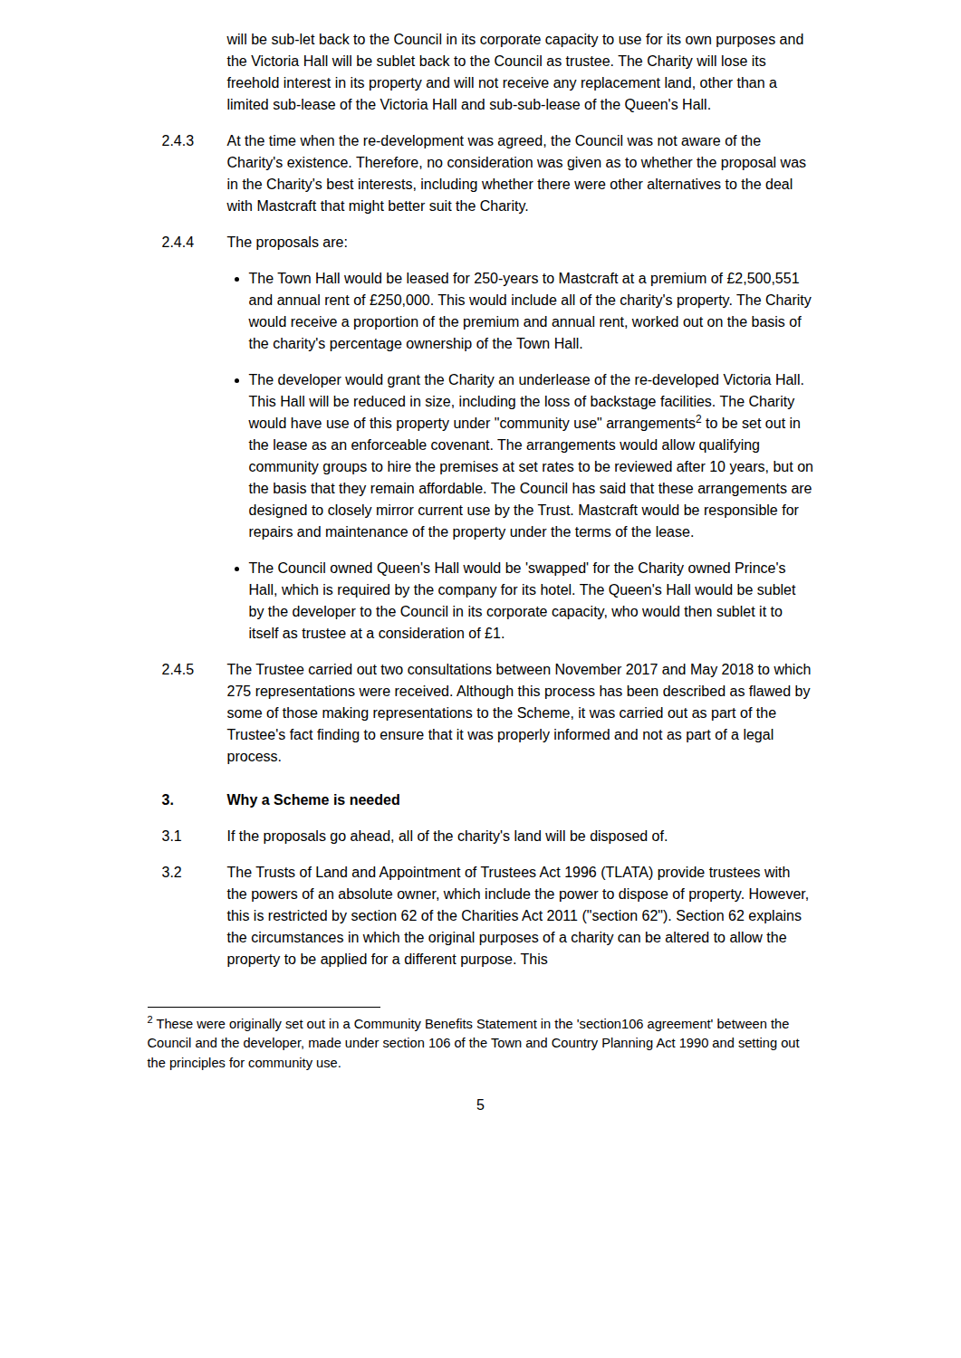will be sub-let back to the Council in its corporate capacity to use for its own purposes and the Victoria Hall will be sublet back to the Council as trustee. The Charity will lose its freehold interest in its property and will not receive any replacement land, other than a limited sub-lease of the Victoria Hall and sub-sub-lease of the Queen's Hall.
2.4.3
At the time when the re-development was agreed, the Council was not aware of the Charity's existence. Therefore, no consideration was given as to whether the proposal was in the Charity's best interests, including whether there were other alternatives to the deal with Mastcraft that might better suit the Charity.
2.4.4
The proposals are:
The Town Hall would be leased for 250-years to Mastcraft at a premium of £2,500,551 and annual rent of £250,000. This would include all of the charity's property. The Charity would receive a proportion of the premium and annual rent, worked out on the basis of the charity's percentage ownership of the Town Hall.
The developer would grant the Charity an underlease of the re-developed Victoria Hall. This Hall will be reduced in size, including the loss of backstage facilities. The Charity would have use of this property under "community use" arrangements2 to be set out in the lease as an enforceable covenant. The arrangements would allow qualifying community groups to hire the premises at set rates to be reviewed after 10 years, but on the basis that they remain affordable. The Council has said that these arrangements are designed to closely mirror current use by the Trust. Mastcraft would be responsible for repairs and maintenance of the property under the terms of the lease.
The Council owned Queen's Hall would be 'swapped' for the Charity owned Prince's Hall, which is required by the company for its hotel. The Queen's Hall would be sublet by the developer to the Council in its corporate capacity, who would then sublet it to itself as trustee at a consideration of £1.
2.4.5
The Trustee carried out two consultations between November 2017 and May 2018 to which 275 representations were received. Although this process has been described as flawed by some of those making representations to the Scheme, it was carried out as part of the Trustee's fact finding to ensure that it was properly informed and not as part of a legal process.
3. Why a Scheme is needed
3.1
If the proposals go ahead, all of the charity's land will be disposed of.
3.2
The Trusts of Land and Appointment of Trustees Act 1996 (TLATA) provide trustees with the powers of an absolute owner, which include the power to dispose of property. However, this is restricted by section 62 of the Charities Act 2011 ("section 62"). Section 62 explains the circumstances in which the original purposes of a charity can be altered to allow the property to be applied for a different purpose. This
2 These were originally set out in a Community Benefits Statement in the 'section106 agreement' between the Council and the developer, made under section 106 of the Town and Country Planning Act 1990 and setting out the principles for community use.
5